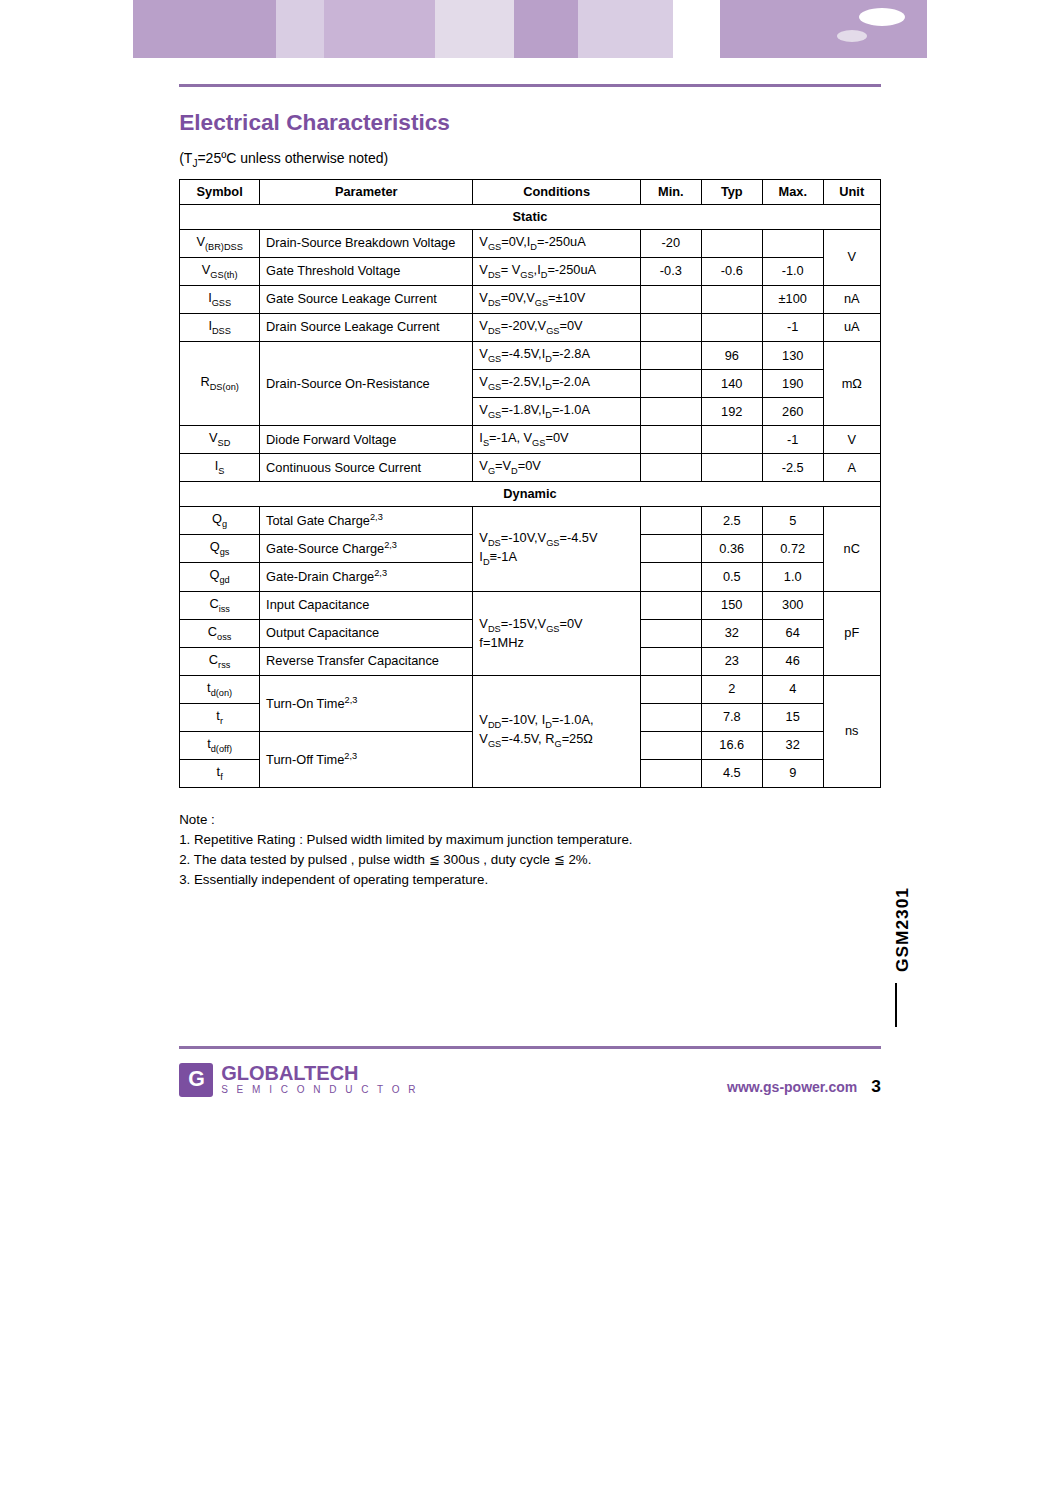Electrical Characteristics
(TJ=25ºC unless otherwise noted)
| Symbol | Parameter | Conditions | Min. | Typ | Max. | Unit |
| --- | --- | --- | --- | --- | --- | --- |
| Static |
| V (BR)DSS | Drain-Source Breakdown Voltage | V GS =0V,I D =-250uA | -20 | | | V |
| V GS(th) | Gate Threshold Voltage | V DS = V GS ,I D =-250uA | -0.3 | -0.6 | -1.0 |
| I GSS | Gate Source Leakage Current | V DS =0V,V GS =±10V | | | ±100 | nA |
| I DSS | Drain Source Leakage Current | V DS =-20V,V GS =0V | | | -1 | uA |
| R DS(on) | Drain-Source On-Resistance | V GS =-4.5V,I D =-2.8A | | 96 | 130 | mΩ |
| V GS =-2.5V,I D =-2.0A | | 140 | 190 |
| V GS =-1.8V,I D =-1.0A | | 192 | 260 |
| V SD | Diode Forward Voltage | I S =-1A, V GS =0V | | | -1 | V |
| I S | Continuous Source Current | V G =V D =0V | | | -2.5 | A |
| Dynamic |
| Q g | Total Gate Charge 2,3 | V DS =-10V,V GS =-4.5V I D ≡-1A | | 2.5 | 5 | nC |
| Q gs | Gate-Source Charge 2,3 | | 0.36 | 0.72 |
| Q gd | Gate-Drain Charge 2,3 | | 0.5 | 1.0 |
| C iss | Input Capacitance | V DS =-15V,V GS =0V f=1MHz | | 150 | 300 | pF |
| C oss | Output Capacitance | | 32 | 64 |
| C rss | Reverse Transfer Capacitance | | 23 | 46 |
| t d(on) | Turn-On Time 2,3 | V DD =-10V, I D =-1.0A, V GS =-4.5V, R G =25Ω | | 2 | 4 | ns |
| t r | | 7.8 | 15 |
| t d(off) | Turn-Off Time 2,3 | | 16.6 | 32 |
| t f | | 4.5 | 9 |
Note :
1. Repetitive Rating : Pulsed width limited by maximum junction temperature.
2. The data tested by pulsed , pulse width ≦ 300us , duty cycle ≦ 2%.
3. Essentially independent of operating temperature.
GSM2301
G
GLOBALTECH
S E M I C O N D U C T O R
www.gs-power.com 3